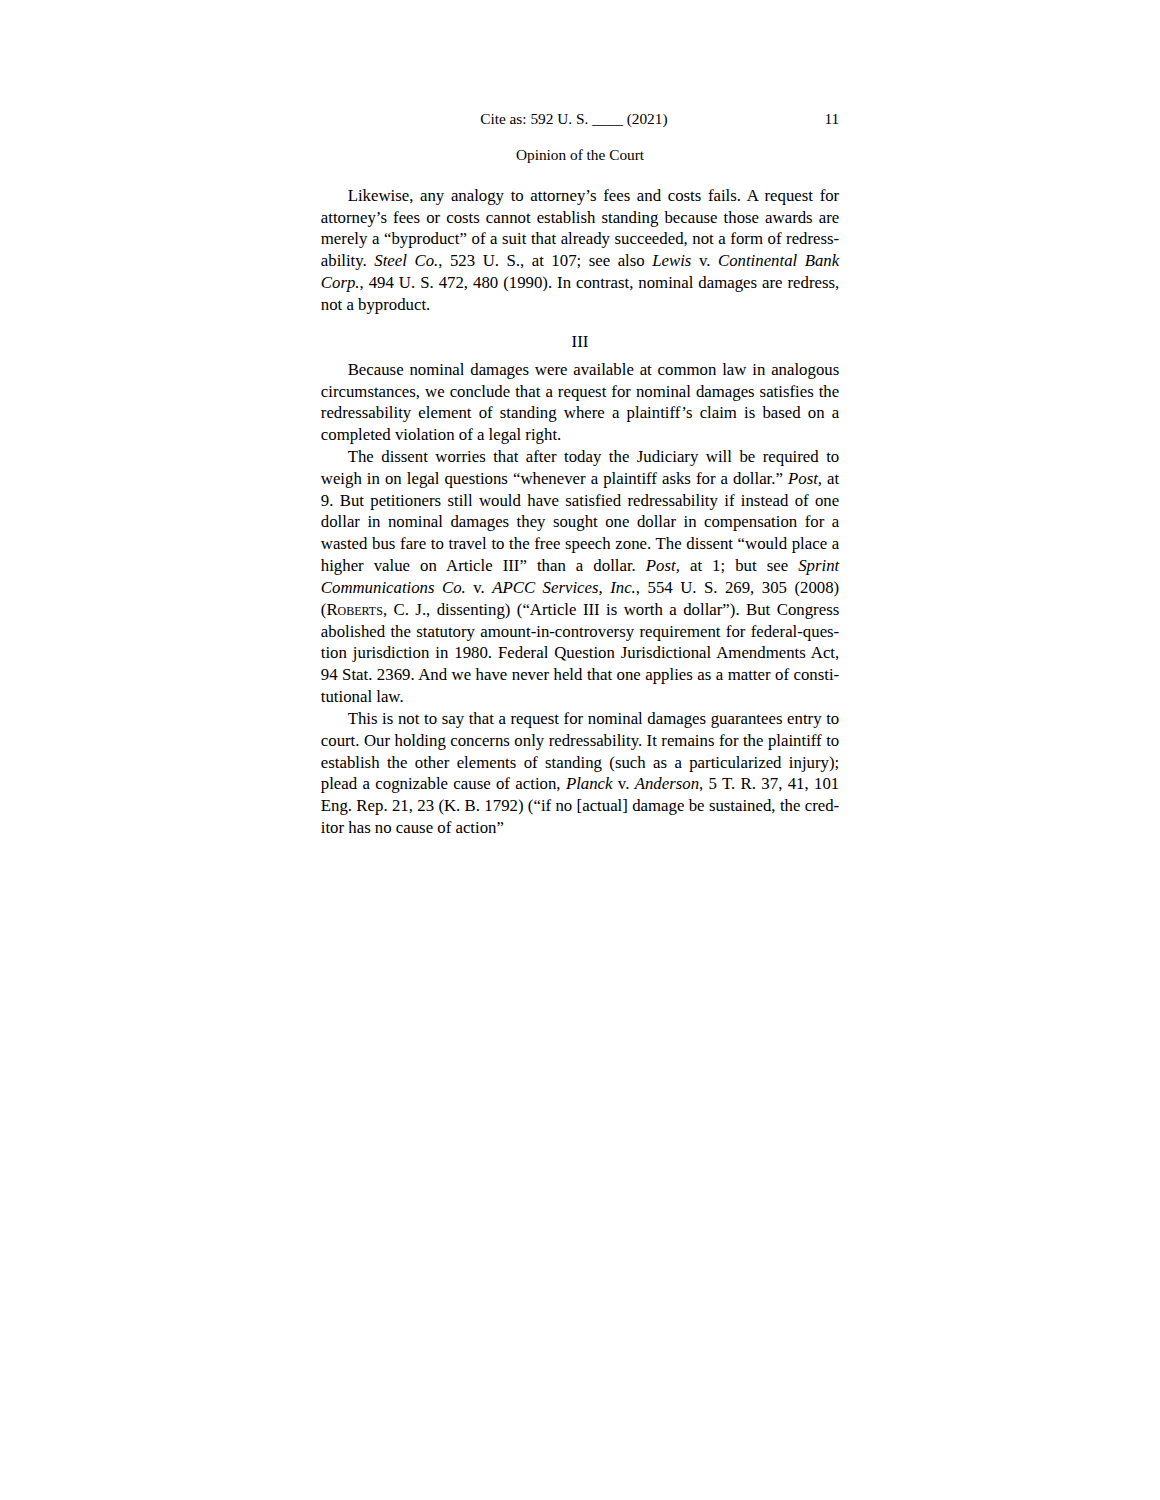Cite as: 592 U. S. ____ (2021)
11
Opinion of the Court
Likewise, any analogy to attorney’s fees and costs fails. A request for attorney’s fees or costs cannot establish standing because those awards are merely a “byproduct” of a suit that already succeeded, not a form of redressability. Steel Co., 523 U. S., at 107; see also Lewis v. Continental Bank Corp., 494 U. S. 472, 480 (1990). In contrast, nominal damages are redress, not a byproduct.
III
Because nominal damages were available at common law in analogous circumstances, we conclude that a request for nominal damages satisfies the redressability element of standing where a plaintiff’s claim is based on a completed violation of a legal right.
The dissent worries that after today the Judiciary will be required to weigh in on legal questions “whenever a plaintiff asks for a dollar.” Post, at 9. But petitioners still would have satisfied redressability if instead of one dollar in nominal damages they sought one dollar in compensation for a wasted bus fare to travel to the free speech zone. The dissent “would place a higher value on Article III” than a dollar. Post, at 1; but see Sprint Communications Co. v. APCC Services, Inc., 554 U. S. 269, 305 (2008) (Roberts, C. J., dissenting) (“Article III is worth a dollar”). But Congress abolished the statutory amount-in-controversy requirement for federal-question jurisdiction in 1980. Federal Question Jurisdictional Amendments Act, 94 Stat. 2369. And we have never held that one applies as a matter of constitutional law.
This is not to say that a request for nominal damages guarantees entry to court. Our holding concerns only redressability. It remains for the plaintiff to establish the other elements of standing (such as a particularized injury); plead a cognizable cause of action, Planck v. Anderson, 5 T. R. 37, 41, 101 Eng. Rep. 21, 23 (K. B. 1792) (“if no [actual] damage be sustained, the creditor has no cause of action”